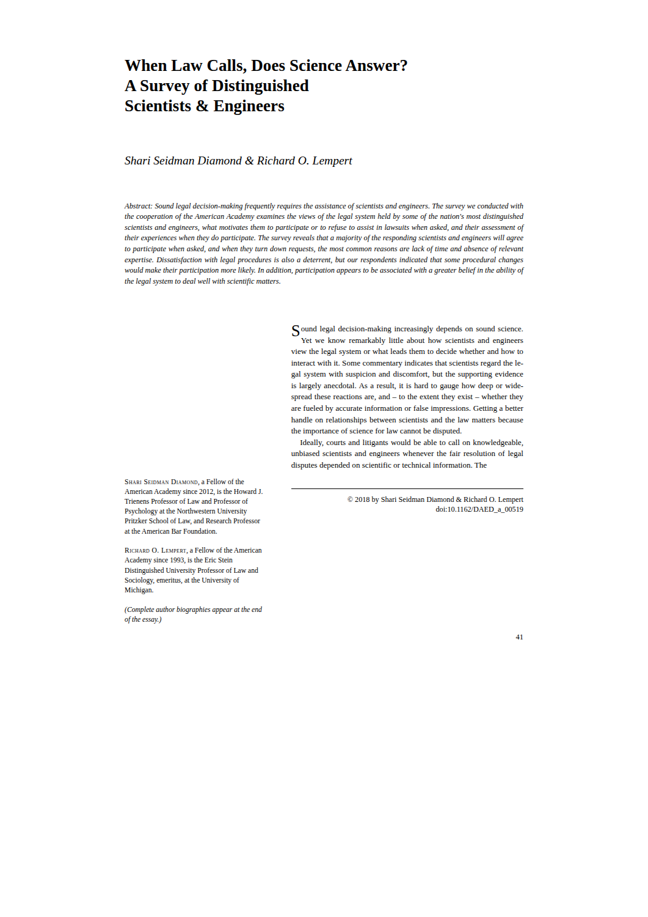When Law Calls, Does Science Answer?
A Survey of Distinguished
Scientists & Engineers
Shari Seidman Diamond & Richard O. Lempert
Abstract: Sound legal decision-making frequently requires the assistance of scientists and engineers. The survey we conducted with the cooperation of the American Academy examines the views of the legal system held by some of the nation's most distinguished scientists and engineers, what motivates them to participate or to refuse to assist in lawsuits when asked, and their assessment of their experiences when they do participate. The survey reveals that a majority of the responding scientists and engineers will agree to participate when asked, and when they turn down requests, the most common reasons are lack of time and absence of relevant expertise. Dissatisfaction with legal procedures is also a deterrent, but our respondents indicated that some procedural changes would make their participation more likely. In addition, participation appears to be associated with a greater belief in the ability of the legal system to deal well with scientific matters.
Shari Seidman Diamond, a Fellow of the American Academy since 2012, is the Howard J. Trienens Professor of Law and Professor of Psychology at the Northwestern University Pritzker School of Law, and Research Professor at the American Bar Foundation.
Richard O. Lempert, a Fellow of the American Academy since 1993, is the Eric Stein Distinguished University Professor of Law and Sociology, emeritus, at the University of Michigan.
(Complete author biographies appear at the end of the essay.)
Sound legal decision-making increasingly depends on sound science. Yet we know remarkably little about how scientists and engineers view the legal system or what leads them to decide whether and how to interact with it. Some commentary indicates that scientists regard the legal system with suspicion and discomfort, but the supporting evidence is largely anecdotal. As a result, it is hard to gauge how deep or widespread these reactions are, and – to the extent they exist – whether they are fueled by accurate information or false impressions. Getting a better handle on relationships between scientists and the law matters because the importance of science for law cannot be disputed.
Ideally, courts and litigants would be able to call on knowledgeable, unbiased scientists and engineers whenever the fair resolution of legal disputes depended on scientific or technical information. The
© 2018 by Shari Seidman Diamond & Richard O. Lempert
doi:10.1162/DAED_a_00519
41